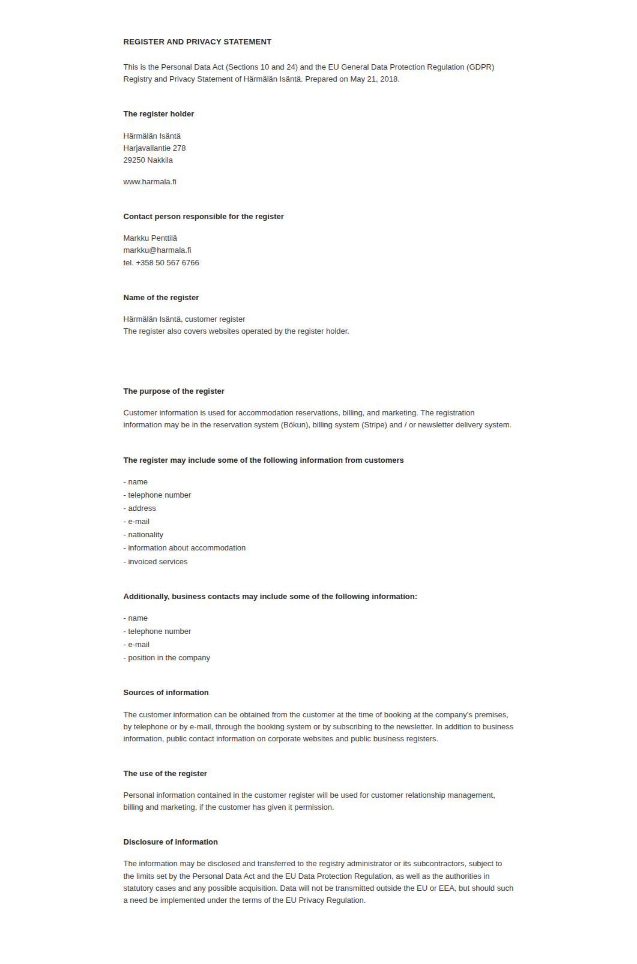REGISTER AND PRIVACY STATEMENT
This is the Personal Data Act (Sections 10 and 24) and the EU General Data Protection Regulation (GDPR) Registry and Privacy Statement of Härmälän Isäntä. Prepared on May 21, 2018.
The register holder
Härmälän Isäntä Harjavallantie 278 29250 Nakkila
www.harmala.fi
Contact person responsible for the register
Markku Penttilä markku@harmala.fi tel. +358 50 567 6766
Name of the register
Härmälän Isäntä, customer register
The register also covers websites operated by the register holder.
The purpose of the register
Customer information is used for accommodation reservations, billing, and marketing. The registration information may be in the reservation system (Bókun), billing system (Stripe) and / or newsletter delivery system.
The register may include some of the following information from customers
name
telephone number
address
e-mail
nationality
information about accommodation
invoiced services
Additionally, business contacts may include some of the following information:
name
telephone number
e-mail
position in the company
Sources of information
The customer information can be obtained from the customer at the time of booking at the company's premises, by telephone or by e-mail, through the booking system or by subscribing to the newsletter. In addition to business information, public contact information on corporate websites and public business registers.
The use of the register
Personal information contained in the customer register will be used for customer relationship management, billing and marketing, if the customer has given it permission.
Disclosure of information
The information may be disclosed and transferred to the registry administrator or its subcontractors, subject to the limits set by the Personal Data Act and the EU Data Protection Regulation, as well as the authorities in statutory cases and any possible acquisition. Data will not be transmitted outside the EU or EEA, but should such a need be implemented under the terms of the EU Privacy Regulation.